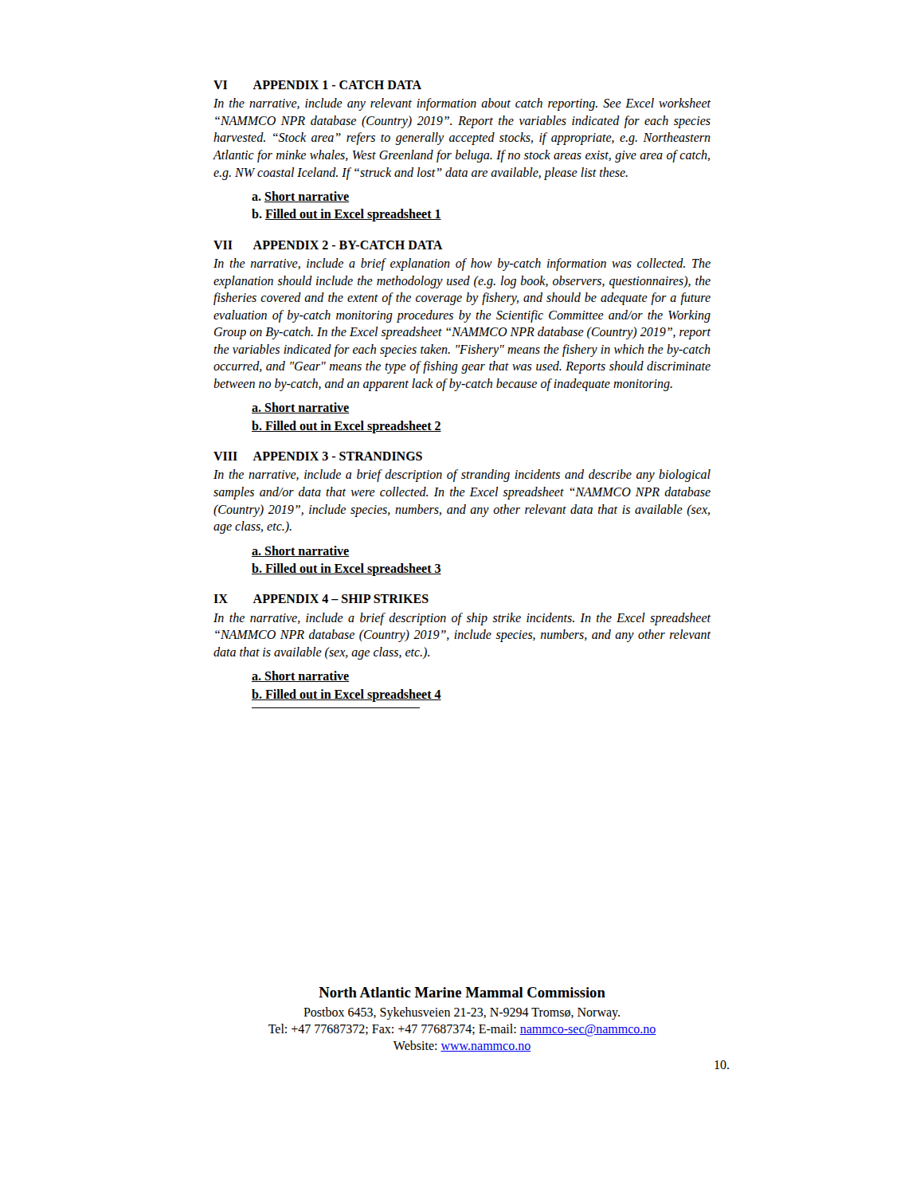VIAPPENDIX 1 - CATCH DATA
In the narrative, include any relevant information about catch reporting. See Excel worksheet “NAMMCO NPR database (Country) 2019”. Report the variables indicated for each species harvested. “Stock area” refers to generally accepted stocks, if appropriate, e.g. Northeastern Atlantic for minke whales, West Greenland for beluga. If no stock areas exist, give area of catch, e.g. NW coastal Iceland. If “struck and lost” data are available, please list these.
a. Short narrative
b. Filled out in Excel spreadsheet 1
VIIAPPENDIX 2 - BY-CATCH DATA
In the narrative, include a brief explanation of how by-catch information was collected. The explanation should include the methodology used (e.g. log book, observers, questionnaires), the fisheries covered and the extent of the coverage by fishery, and should be adequate for a future evaluation of by-catch monitoring procedures by the Scientific Committee and/or the Working Group on By-catch. In the Excel spreadsheet “NAMMCO NPR database (Country) 2019”, report the variables indicated for each species taken. "Fishery" means the fishery in which the by-catch occurred, and "Gear" means the type of fishing gear that was used. Reports should discriminate between no by-catch, and an apparent lack of by-catch because of inadequate monitoring.
a. Short narrative
b. Filled out in Excel spreadsheet 2
VIIIAPPENDIX 3 - STRANDINGS
In the narrative, include a brief description of stranding incidents and describe any biological samples and/or data that were collected. In the Excel spreadsheet “NAMMCO NPR database (Country) 2019”, include species, numbers, and any other relevant data that is available (sex, age class, etc.).
a. Short narrative
b. Filled out in Excel spreadsheet 3
IXAPPENDIX 4 – SHIP STRIKES
In the narrative, include a brief description of ship strike incidents. In the Excel spreadsheet “NAMMCO NPR database (Country) 2019”, include species, numbers, and any other relevant data that is available (sex, age class, etc.).
a. Short narrative
b. Filled out in Excel spreadsheet 4
North Atlantic Marine Mammal Commission
Postbox 6453, Sykehusveien 21-23, N-9294 Tromsø, Norway.
Tel: +47 77687372; Fax: +47 77687374; E-mail: nammco-sec@nammco.no
Website: www.nammco.no
10.